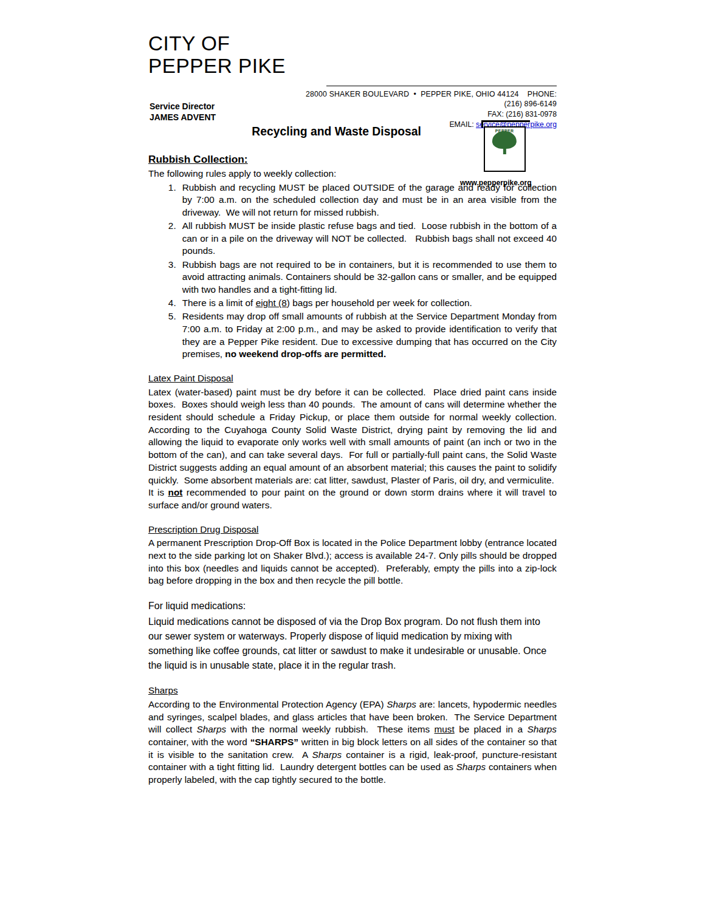CITY OF
PEPPER PIKE
28000 SHAKER BOULEVARD • PEPPER PIKE, OHIO 44124 PHONE: (216) 896-6149
FAX: (216) 831-0978
EMAIL: service@pepperpike.org
Service Director
JAMES ADVENT
PEPPER
PIKE
www.pepperpike.org
Recycling and Waste Disposal
Rubbish Collection:
The following rules apply to weekly collection:
Rubbish and recycling MUST be placed OUTSIDE of the garage and ready for collection by 7:00 a.m. on the scheduled collection day and must be in an area visible from the driveway. We will not return for missed rubbish.
All rubbish MUST be inside plastic refuse bags and tied. Loose rubbish in the bottom of a can or in a pile on the driveway will NOT be collected. Rubbish bags shall not exceed 40 pounds.
Rubbish bags are not required to be in containers, but it is recommended to use them to avoid attracting animals. Containers should be 32-gallon cans or smaller, and be equipped with two handles and a tight-fitting lid.
There is a limit of eight (8) bags per household per week for collection.
Residents may drop off small amounts of rubbish at the Service Department Monday from 7:00 a.m. to Friday at 2:00 p.m., and may be asked to provide identification to verify that they are a Pepper Pike resident. Due to excessive dumping that has occurred on the City premises, no weekend drop-offs are permitted.
Latex Paint Disposal
Latex (water-based) paint must be dry before it can be collected. Place dried paint cans inside boxes. Boxes should weigh less than 40 pounds. The amount of cans will determine whether the resident should schedule a Friday Pickup, or place them outside for normal weekly collection. According to the Cuyahoga County Solid Waste District, drying paint by removing the lid and allowing the liquid to evaporate only works well with small amounts of paint (an inch or two in the bottom of the can), and can take several days. For full or partially-full paint cans, the Solid Waste District suggests adding an equal amount of an absorbent material; this causes the paint to solidify quickly. Some absorbent materials are: cat litter, sawdust, Plaster of Paris, oil dry, and vermiculite. It is not recommended to pour paint on the ground or down storm drains where it will travel to surface and/or ground waters.
Prescription Drug Disposal
A permanent Prescription Drop-Off Box is located in the Police Department lobby (entrance located next to the side parking lot on Shaker Blvd.); access is available 24-7. Only pills should be dropped into this box (needles and liquids cannot be accepted). Preferably, empty the pills into a zip-lock bag before dropping in the box and then recycle the pill bottle.
For liquid medications:
Liquid medications cannot be disposed of via the Drop Box program. Do not flush them into our sewer system or waterways. Properly dispose of liquid medication by mixing with something like coffee grounds, cat litter or sawdust to make it undesirable or unusable. Once the liquid is in unusable state, place it in the regular trash.
Sharps
According to the Environmental Protection Agency (EPA) Sharps are: lancets, hypodermic needles and syringes, scalpel blades, and glass articles that have been broken. The Service Department will collect Sharps with the normal weekly rubbish. These items must be placed in a Sharps container, with the word “SHARPS” written in big block letters on all sides of the container so that it is visible to the sanitation crew. A Sharps container is a rigid, leak-proof, puncture-resistant container with a tight fitting lid. Laundry detergent bottles can be used as Sharps containers when properly labeled, with the cap tightly secured to the bottle.